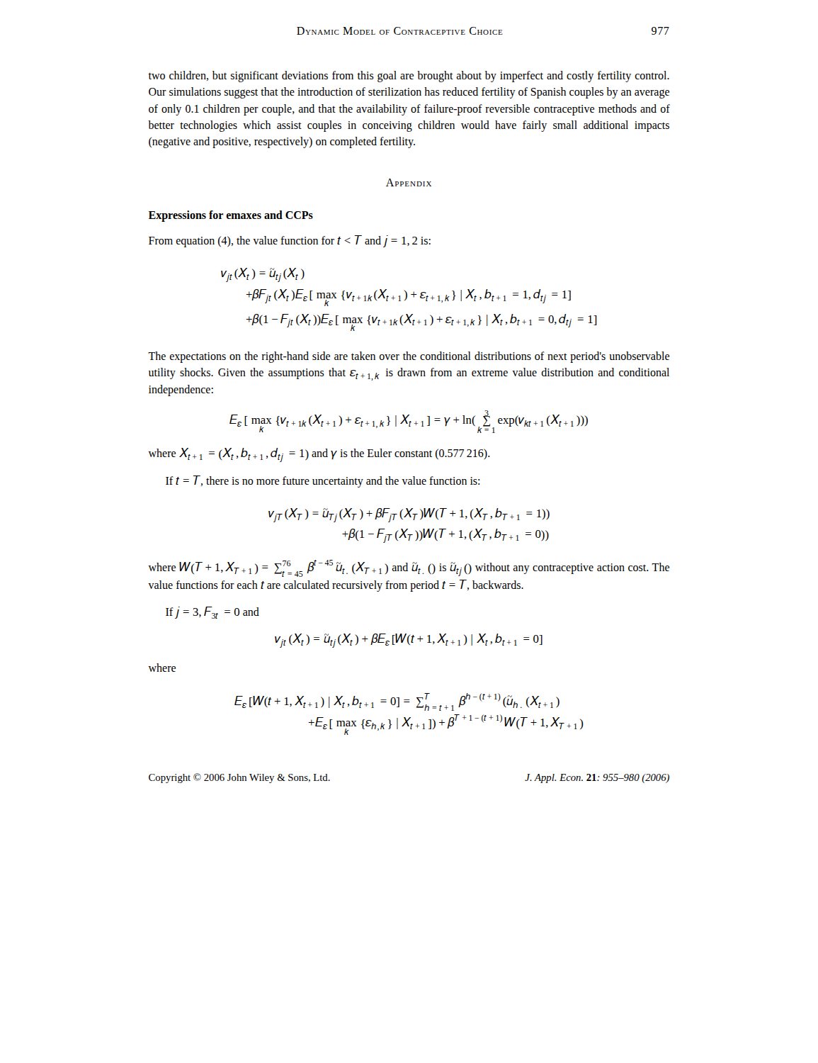Dynamic Model of Contraceptive Choice 977
two children, but significant deviations from this goal are brought about by imperfect and costly fertility control. Our simulations suggest that the introduction of sterilization has reduced fertility of Spanish couples by an average of only 0.1 children per couple, and that the availability of failure-proof reversible contraceptive methods and of better technologies which assist couples in conceiving children would have fairly small additional impacts (negative and positive, respectively) on completed fertility.
Appendix
Expressions for emaxes and CCPs
From equation (4), the value function for t<T and j=1,2 is:
vjt (Xt) = u~tj (Xt)
+ β Fjt (Xt) Eε [ maxk { vt+1k (Xt+1) + εt+1,k } | Xt, bt+1=1, dtj=1 ]
+ β (1− Fjt (Xt)) Eε [ maxk { vt+1k (Xt+1) + εt+1,k } | Xt, bt+1=0, dtj=1 ]
The expectations on the right-hand side are taken over the conditional distributions of next period's unobservable utility shocks. Given the assumptions that εt+1,k is drawn from an extreme value distribution and conditional independence:
Eε [ maxk { vt+1k (Xt+1) + εt+1,k } | Xt+1 ] = γ + ln ( ∑ k=1 3 exp ( vkt+1 (Xt+1) ) )
where Xt+1=(Xt,bt+1,dtj=1) and γ is the Euler constant (0.577 216).
If t=T, there is no more future uncertainty and the value function is:
vjT (XT) = u~Tj (XT) + β FjT (XT) W (T+1, (XT, bT+1=1))
+ β (1− FjT (XT)) W (T+1, (XT, bT+1=0))
where W(T+1,XT+1)=∑t=4576βt−45u~t.(XT+1) and u~t.() is u~tj() without any contraceptive action cost. The value functions for each t are calculated recursively from period t=T, backwards.
If j=3, F3t=0 and
vjt (Xt) = u~tj (Xt) + β Eε [ W (t+1, Xt+1) | Xt, bt+1=0 ]
where
Eε [ W (t+1, Xt+1) | Xt, bt+1=0 ] = ∑ h=t+1 T βh−(t+1) ( u~h. (Xt+1)
+ Eε [ maxk { εh,k } | Xt+1 ] ) + βT+1−(t+1) W (T+1, XT+1)
Copyright © 2006 John Wiley & Sons, Ltd. J. Appl. Econ. 21: 955–980 (2006)